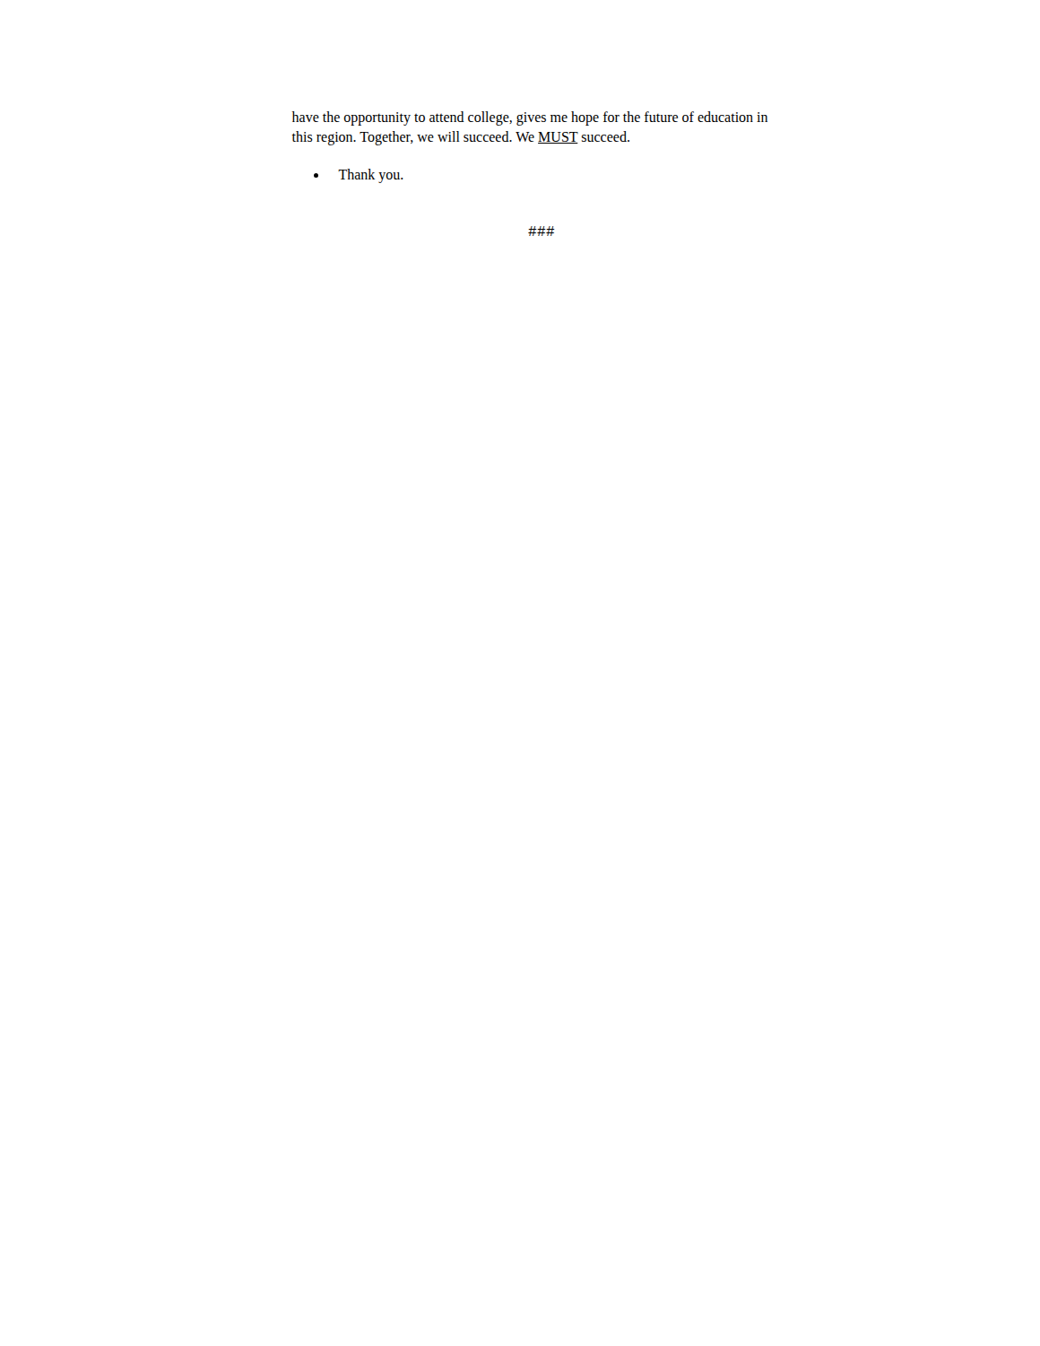have the opportunity to attend college, gives me hope for the future of education in this region. Together, we will succeed. We MUST succeed.
Thank you.
###